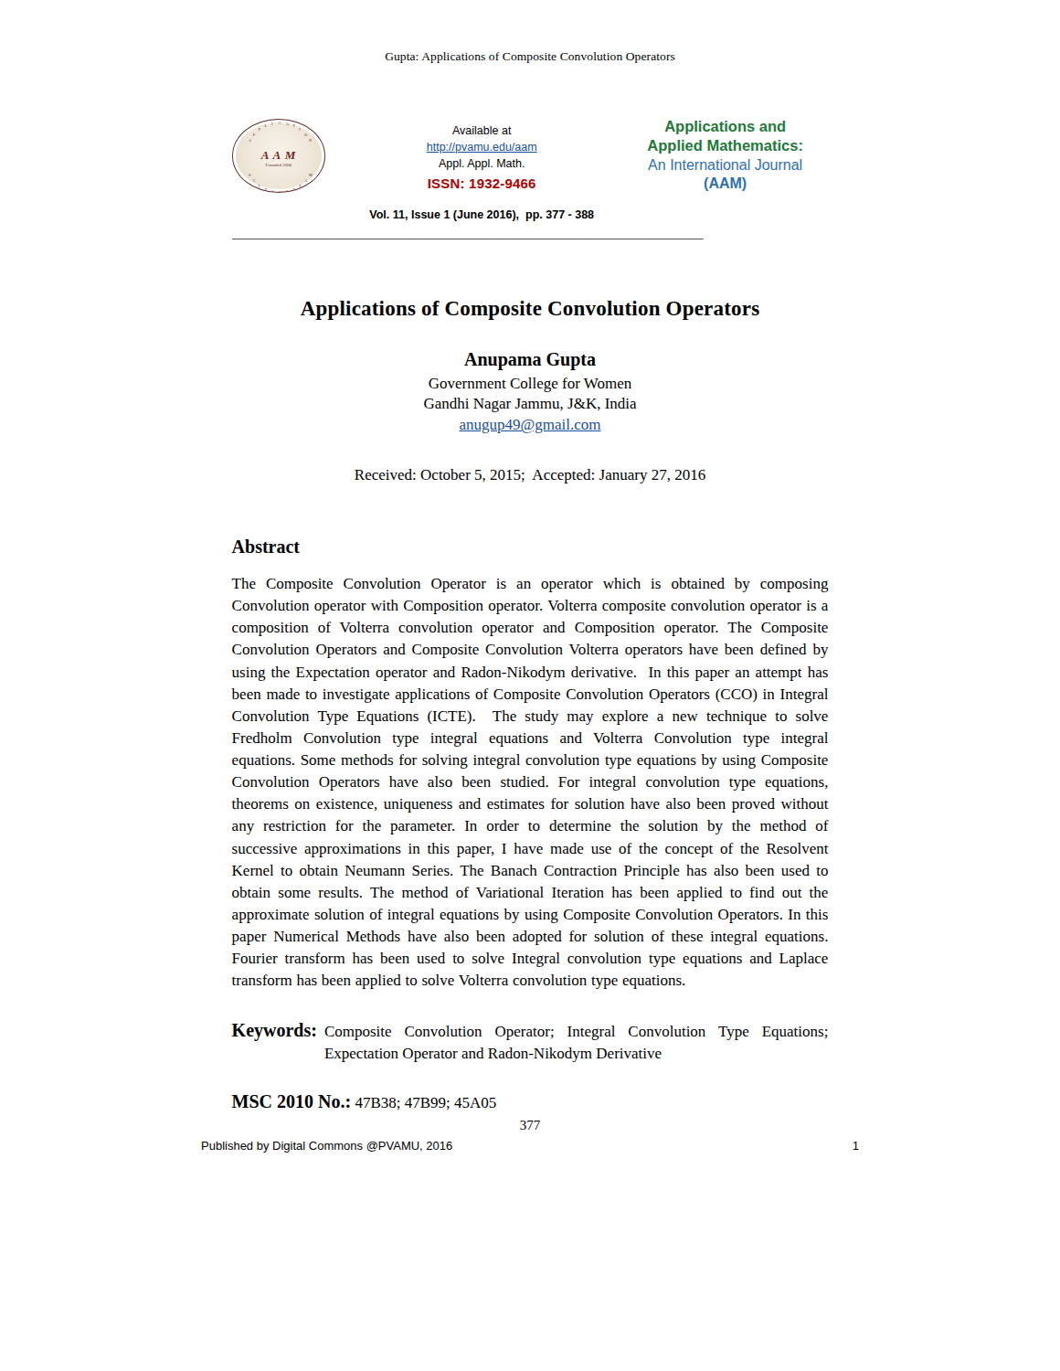Gupta: Applications of Composite Convolution Operators
A P P L I C A T I O N M A T H E M A T I C S
A A M
Founded 2006
Available at
http://pvamu.edu/aam
Appl. Appl. Math.
ISSN: 1932-9466
Vol. 11, Issue 1 (June 2016), pp. 377 - 388
Applications and
Applied Mathematics:
An International Journal
(AAM)
______________________________________________________________________________________
Applications of Composite Convolution Operators
Anupama Gupta
Government College for Women
Gandhi Nagar Jammu, J&K, India
anugup49@gmail.com
Received: October 5, 2015; Accepted: January 27, 2016
Abstract
The Composite Convolution Operator is an operator which is obtained by composing Convolution operator with Composition operator. Volterra composite convolution operator is a composition of Volterra convolution operator and Composition operator. The Composite Convolution Operators and Composite Convolution Volterra operators have been defined by using the Expectation operator and Radon-Nikodym derivative. In this paper an attempt has been made to investigate applications of Composite Convolution Operators (CCO) in Integral Convolution Type Equations (ICTE). The study may explore a new technique to solve Fredholm Convolution type integral equations and Volterra Convolution type integral equations. Some methods for solving integral convolution type equations by using Composite Convolution Operators have also been studied. For integral convolution type equations, theorems on existence, uniqueness and estimates for solution have also been proved without any restriction for the parameter. In order to determine the solution by the method of successive approximations in this paper, I have made use of the concept of the Resolvent Kernel to obtain Neumann Series. The Banach Contraction Principle has also been used to obtain some results. The method of Variational Iteration has been applied to find out the approximate solution of integral equations by using Composite Convolution Operators. In this paper Numerical Methods have also been adopted for solution of these integral equations. Fourier transform has been used to solve Integral convolution type equations and Laplace transform has been applied to solve Volterra convolution type equations.
Keywords:
Composite Convolution Operator; Integral Convolution Type Equations; Expectation Operator and Radon-Nikodym Derivative
MSC 2010 No.: 47B38; 47B99; 45A05
377
Published by Digital Commons @PVAMU, 2016
1